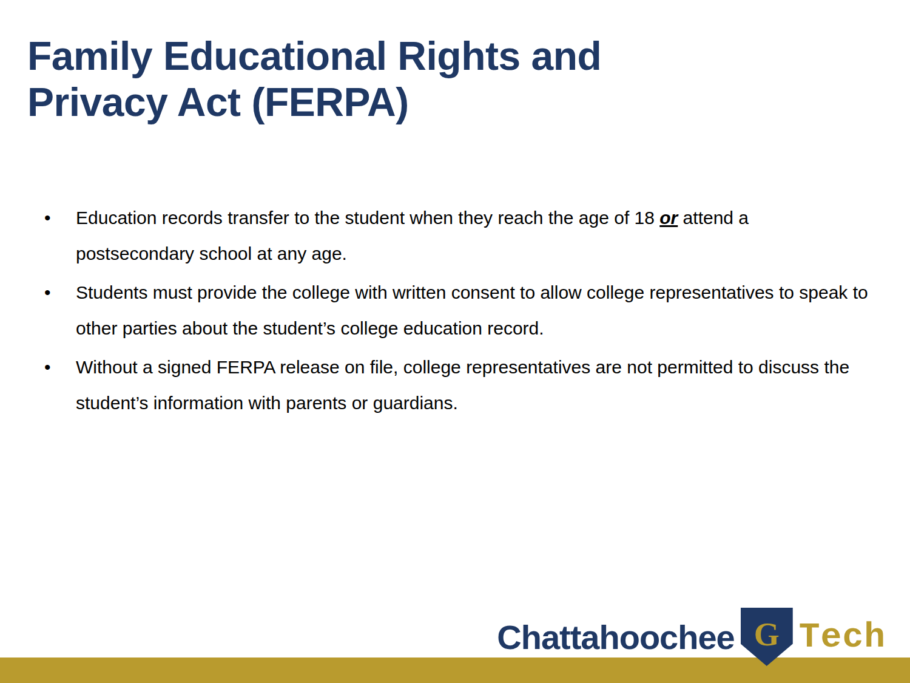Family Educational Rights and Privacy Act (FERPA)
Education records transfer to the student when they reach the age of 18 or attend a postsecondary school at any age.
Students must provide the college with written consent to allow college representatives to speak to other parties about the student’s college education record.
Without a signed FERPA release on file, college representatives are not permitted to discuss the student’s information with parents or guardians.
Chattahoochee G Tech